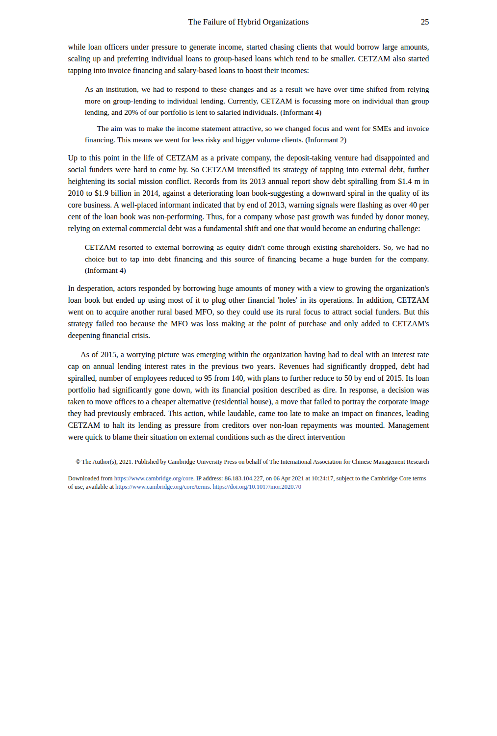The Failure of Hybrid Organizations 25
while loan officers under pressure to generate income, started chasing clients that would borrow large amounts, scaling up and preferring individual loans to group-based loans which tend to be smaller. CETZAM also started tapping into invoice financing and salary-based loans to boost their incomes:
As an institution, we had to respond to these changes and as a result we have over time shifted from relying more on group-lending to individual lending. Currently, CETZAM is focussing more on individual than group lending, and 20% of our portfolio is lent to salaried individuals. (Informant 4)
The aim was to make the income statement attractive, so we changed focus and went for SMEs and invoice financing. This means we went for less risky and bigger volume clients. (Informant 2)
Up to this point in the life of CETZAM as a private company, the deposit-taking venture had disappointed and social funders were hard to come by. So CETZAM intensified its strategy of tapping into external debt, further heightening its social mission conflict. Records from its 2013 annual report show debt spiralling from $1.4 m in 2010 to $1.9 billion in 2014, against a deteriorating loan book-suggesting a downward spiral in the quality of its core business. A well-placed informant indicated that by end of 2013, warning signals were flashing as over 40 per cent of the loan book was non-performing. Thus, for a company whose past growth was funded by donor money, relying on external commercial debt was a fundamental shift and one that would become an enduring challenge:
CETZAM resorted to external borrowing as equity didn't come through existing shareholders. So, we had no choice but to tap into debt financing and this source of financing became a huge burden for the company. (Informant 4)
In desperation, actors responded by borrowing huge amounts of money with a view to growing the organization's loan book but ended up using most of it to plug other financial 'holes' in its operations. In addition, CETZAM went on to acquire another rural based MFO, so they could use its rural focus to attract social funders. But this strategy failed too because the MFO was loss making at the point of purchase and only added to CETZAM's deepening financial crisis.
As of 2015, a worrying picture was emerging within the organization having had to deal with an interest rate cap on annual lending interest rates in the previous two years. Revenues had significantly dropped, debt had spiralled, number of employees reduced to 95 from 140, with plans to further reduce to 50 by end of 2015. Its loan portfolio had significantly gone down, with its financial position described as dire. In response, a decision was taken to move offices to a cheaper alternative (residential house), a move that failed to portray the corporate image they had previously embraced. This action, while laudable, came too late to make an impact on finances, leading CETZAM to halt its lending as pressure from creditors over non-loan repayments was mounted. Management were quick to blame their situation on external conditions such as the direct intervention
© The Author(s), 2021. Published by Cambridge University Press on behalf of The International Association for Chinese Management Research
Downloaded from https://www.cambridge.org/core. IP address: 86.183.104.227, on 06 Apr 2021 at 10:24:17, subject to the Cambridge Core terms of use, available at https://www.cambridge.org/core/terms. https://doi.org/10.1017/mor.2020.70